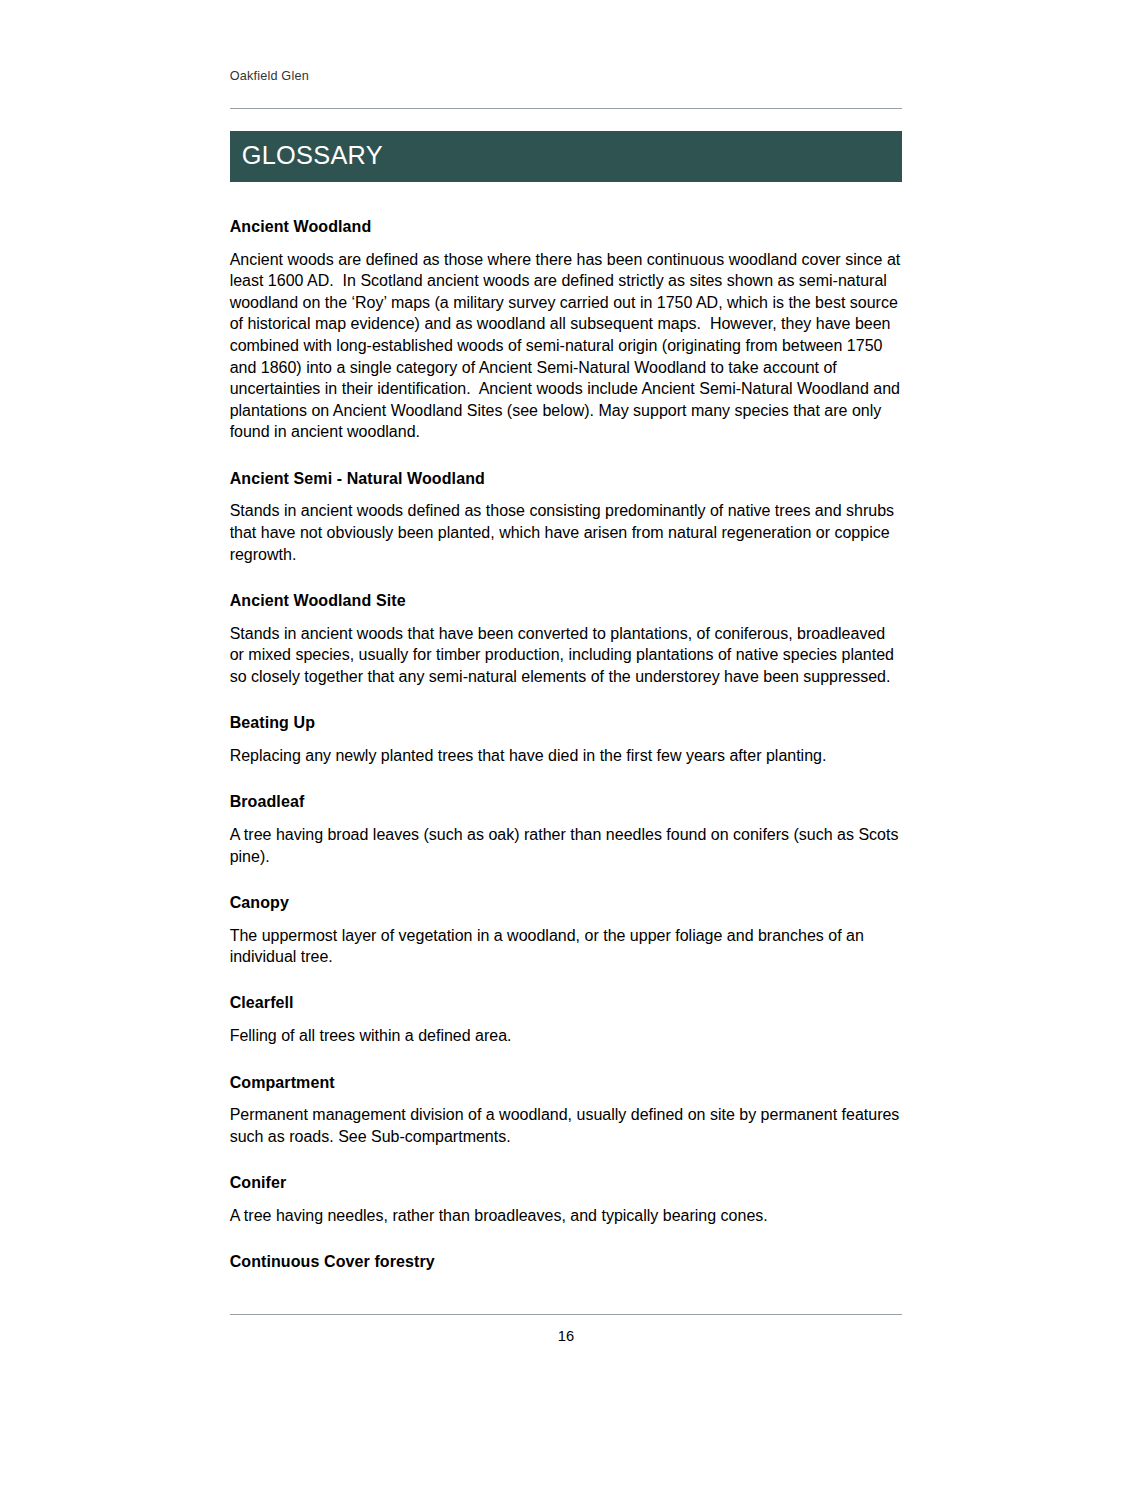Oakfield Glen
GLOSSARY
Ancient Woodland
Ancient woods are defined as those where there has been continuous woodland cover since at least 1600 AD. In Scotland ancient woods are defined strictly as sites shown as semi-natural woodland on the ‘Roy’ maps (a military survey carried out in 1750 AD, which is the best source of historical map evidence) and as woodland all subsequent maps. However, they have been combined with long-established woods of semi-natural origin (originating from between 1750 and 1860) into a single category of Ancient Semi-Natural Woodland to take account of uncertainties in their identification. Ancient woods include Ancient Semi-Natural Woodland and plantations on Ancient Woodland Sites (see below). May support many species that are only found in ancient woodland.
Ancient Semi - Natural Woodland
Stands in ancient woods defined as those consisting predominantly of native trees and shrubs that have not obviously been planted, which have arisen from natural regeneration or coppice regrowth.
Ancient Woodland Site
Stands in ancient woods that have been converted to plantations, of coniferous, broadleaved or mixed species, usually for timber production, including plantations of native species planted so closely together that any semi-natural elements of the understorey have been suppressed.
Beating Up
Replacing any newly planted trees that have died in the first few years after planting.
Broadleaf
A tree having broad leaves (such as oak) rather than needles found on conifers (such as Scots pine).
Canopy
The uppermost layer of vegetation in a woodland, or the upper foliage and branches of an individual tree.
Clearfell
Felling of all trees within a defined area.
Compartment
Permanent management division of a woodland, usually defined on site by permanent features such as roads. See Sub-compartments.
Conifer
A tree having needles, rather than broadleaves, and typically bearing cones.
Continuous Cover forestry
16